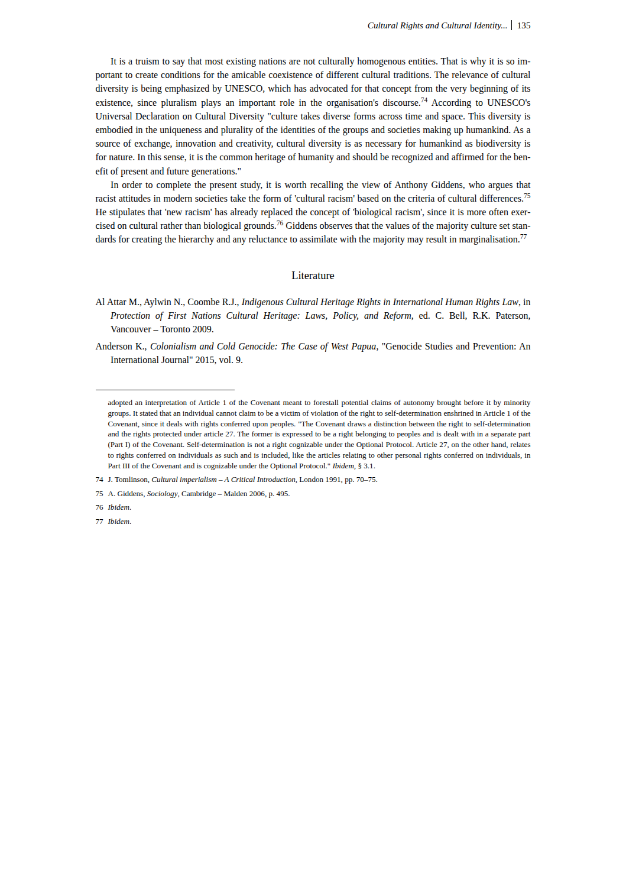Cultural Rights and Cultural Identity... 135
It is a truism to say that most existing nations are not culturally homogenous entities. That is why it is so important to create conditions for the amicable coexistence of different cultural traditions. The relevance of cultural diversity is being emphasized by UNESCO, which has advocated for that concept from the very beginning of its existence, since pluralism plays an important role in the organisation's discourse.74 According to UNESCO's Universal Declaration on Cultural Diversity "culture takes diverse forms across time and space. This diversity is embodied in the uniqueness and plurality of the identities of the groups and societies making up humankind. As a source of exchange, innovation and creativity, cultural diversity is as necessary for humankind as biodiversity is for nature. In this sense, it is the common heritage of humanity and should be recognized and affirmed for the benefit of present and future generations."
In order to complete the present study, it is worth recalling the view of Anthony Giddens, who argues that racist attitudes in modern societies take the form of 'cultural racism' based on the criteria of cultural differences.75 He stipulates that 'new racism' has already replaced the concept of 'biological racism', since it is more often exercised on cultural rather than biological grounds.76 Giddens observes that the values of the majority culture set standards for creating the hierarchy and any reluctance to assimilate with the majority may result in marginalisation.77
Literature
Al Attar M., Aylwin N., Coombe R.J., Indigenous Cultural Heritage Rights in International Human Rights Law, in Protection of First Nations Cultural Heritage: Laws, Policy, and Reform, ed. C. Bell, R.K. Paterson, Vancouver – Toronto 2009.
Anderson K., Colonialism and Cold Genocide: The Case of West Papua, "Genocide Studies and Prevention: An International Journal" 2015, vol. 9.
adopted an interpretation of Article 1 of the Covenant meant to forestall potential claims of autonomy brought before it by minority groups. It stated that an individual cannot claim to be a victim of violation of the right to self-determination enshrined in Article 1 of the Covenant, since it deals with rights conferred upon peoples. "The Covenant draws a distinction between the right to self-determination and the rights protected under article 27. The former is expressed to be a right belonging to peoples and is dealt with in a separate part (Part I) of the Covenant. Self-determination is not a right cognizable under the Optional Protocol. Article 27, on the other hand, relates to rights conferred on individuals as such and is included, like the articles relating to other personal rights conferred on individuals, in Part III of the Covenant and is cognizable under the Optional Protocol." Ibidem, § 3.1.
74 J. Tomlinson, Cultural imperialism – A Critical Introduction, London 1991, pp. 70–75.
75 A. Giddens, Sociology, Cambridge – Malden 2006, p. 495.
76 Ibidem.
77 Ibidem.